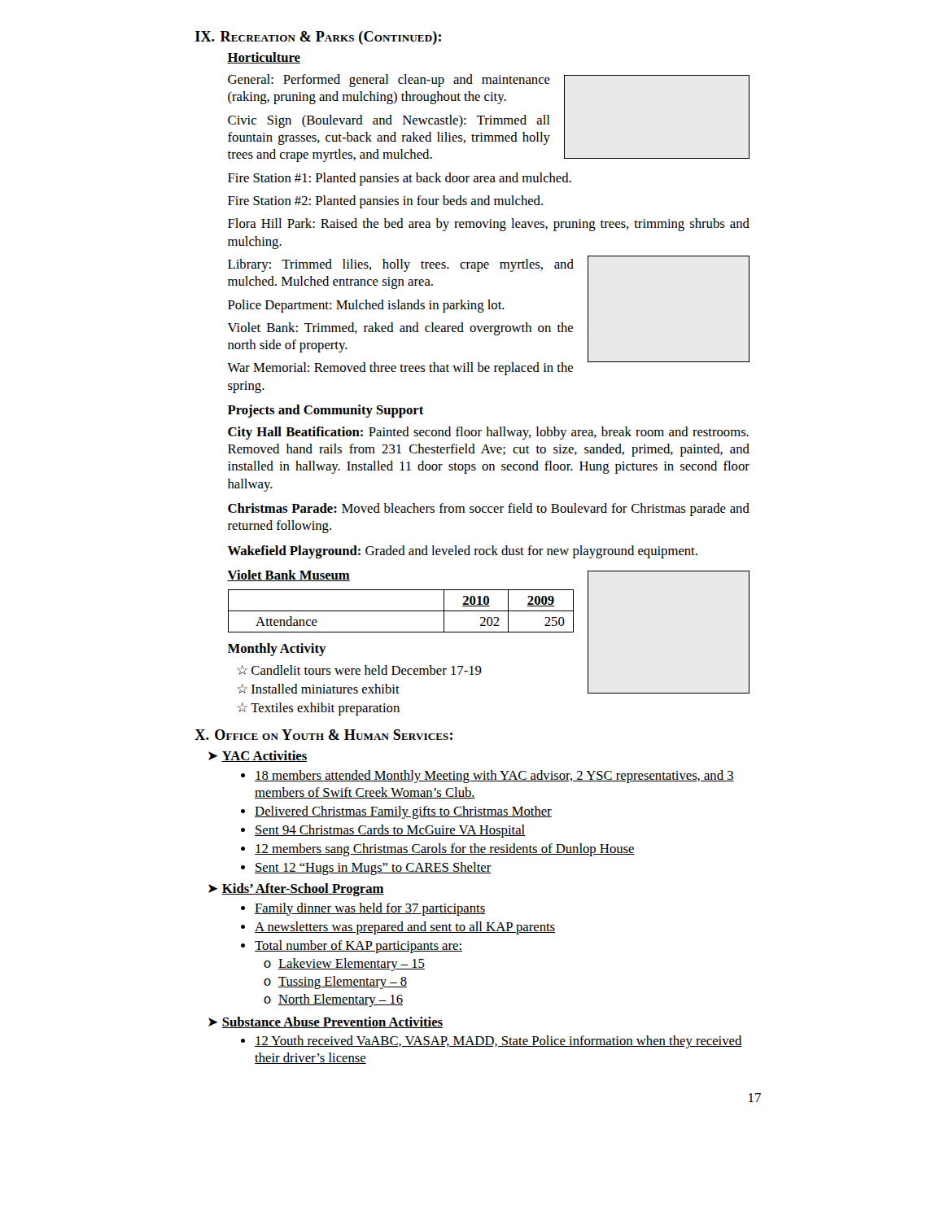IX. Recreation & Parks (Continued):
Horticulture
General: Performed general clean-up and maintenance (raking, pruning and mulching) throughout the city.
Civic Sign (Boulevard and Newcastle): Trimmed all fountain grasses, cut-back and raked lilies, trimmed holly trees and crape myrtles, and mulched.
Fire Station #1: Planted pansies at back door area and mulched.
Fire Station #2: Planted pansies in four beds and mulched.
Flora Hill Park: Raised the bed area by removing leaves, pruning trees, trimming shrubs and mulching.
Library: Trimmed lilies, holly trees. crape myrtles, and mulched. Mulched entrance sign area.
Police Department: Mulched islands in parking lot.
Violet Bank: Trimmed, raked and cleared overgrowth on the north side of property.
War Memorial: Removed three trees that will be replaced in the spring.
Projects and Community Support
City Hall Beatification: Painted second floor hallway, lobby area, break room and restrooms. Removed hand rails from 231 Chesterfield Ave; cut to size, sanded, primed, painted, and installed in hallway. Installed 11 door stops on second floor. Hung pictures in second floor hallway.
Christmas Parade: Moved bleachers from soccer field to Boulevard for Christmas parade and returned following.
Wakefield Playground: Graded and leveled rock dust for new playground equipment.
Violet Bank Museum
| | 2010 | 2009 |
| Attendance | 202 | 250 |
Monthly Activity
Candlelit tours were held December 17-19
Installed miniatures exhibit
Textiles exhibit preparation
X. Office on Youth & Human Services:
YAC Activities
18 members attended Monthly Meeting with YAC advisor, 2 YSC representatives, and 3 members of Swift Creek Woman’s Club.
Delivered Christmas Family gifts to Christmas Mother
Sent 94 Christmas Cards to McGuire VA Hospital
12 members sang Christmas Carols for the residents of Dunlop House
Sent 12 “Hugs in Mugs” to CARES Shelter
Kids’ After-School Program
Family dinner was held for 37 participants
A newsletters was prepared and sent to all KAP parents
Total number of KAP participants are:
Lakeview Elementary – 15
Tussing Elementary – 8
North Elementary – 16
Substance Abuse Prevention Activities
12 Youth received VaABC, VASAP, MADD, State Police information when they received their driver’s license
17